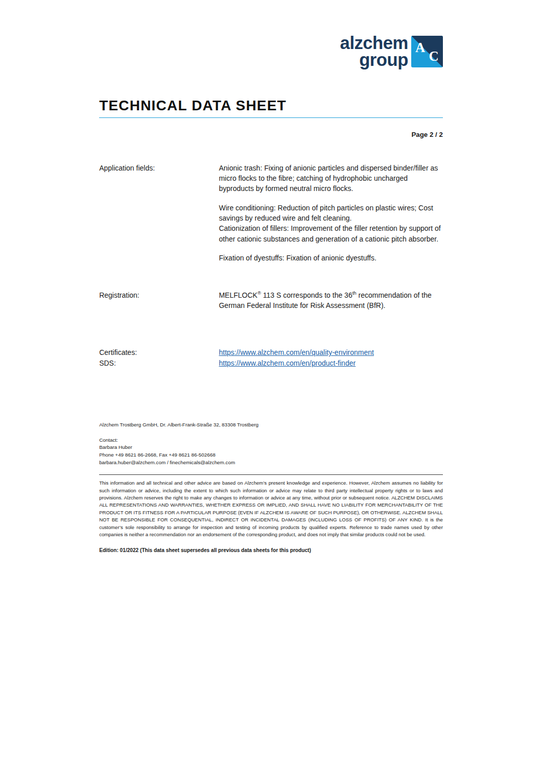alzchemgroup
A C
TECHNICAL DATA SHEET
Page 2 / 2
Application fields:
Anionic trash: Fixing of anionic particles and dispersed binder/filler as micro flocks to the fibre; catching of hydrophobic uncharged byproducts by formed neutral micro flocks.
Wire conditioning: Reduction of pitch particles on plastic wires; Cost savings by reduced wire and felt cleaning.
Cationization of fillers: Improvement of the filler retention by support of other cationic substances and generation of a cationic pitch absorber.
Fixation of dyestuffs: Fixation of anionic dyestuffs.
Registration:
MELFLOCK® 113 S corresponds to the 36th recommendation of the German Federal Institute for Risk Assessment (BfR).
Certificates:
SDS:
https://www.alzchem.com/en/quality-environment
https://www.alzchem.com/en/product-finder
Alzchem Trostberg GmbH, Dr. Albert-Frank-Straße 32, 83308 Trostberg
Contact:
Barbara Huber
Phone +49 8621 86-2668, Fax +49 8621 86-502668
barbara.huber@alzchem.com / finechemicals@alzchem.com
This information and all technical and other advice are based on Alzchem’s present knowledge and experience. However, Alzchem assumes no liability for such information or advice, including the extent to which such information or advice may relate to third party intellectual property rights or to laws and provisions. Alzchem reserves the right to make any changes to information or advice at any time, without prior or subsequent notice. ALZCHEM DISCLAIMS ALL REPRESENTATIONS AND WARRANTIES, WHETHER EXPRESS OR IMPLIED, AND SHALL HAVE NO LIABILITY FOR MERCHANTABILITY OF THE PRODUCT OR ITS FITNESS FOR A PARTICULAR PURPOSE (EVEN IF ALZCHEM IS AWARE OF SUCH PURPOSE), OR OTHERWISE. ALZCHEM SHALL NOT BE RESPONSIBLE FOR CONSEQUENTIAL, INDIRECT OR INCIDENTAL DAMAGES (INCLUDING LOSS OF PROFITS) OF ANY KIND. It is the customer’s sole responsibility to arrange for inspection and testing of incoming products by qualified experts. Reference to trade names used by other companies is neither a recommendation nor an endorsement of the corresponding product, and does not imply that similar products could not be used.
Edition: 01/2022 (This data sheet supersedes all previous data sheets for this product)